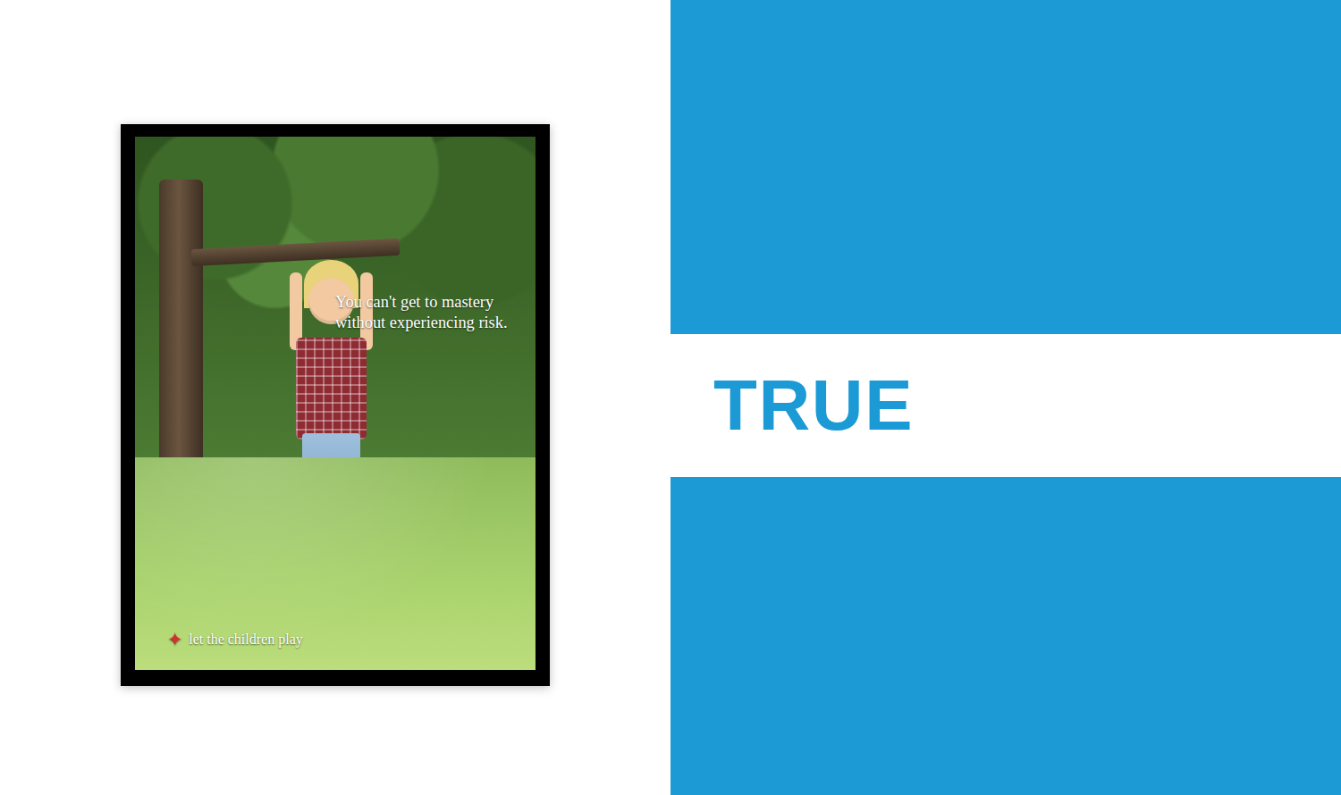You can't get to mastery without experiencing risk.
✦ let the children play
A smiling young child in a plaid shirt, jeans and black boots hangs from a tree branch on a sunny lawn. Caption: You can't get to mastery without experiencing risk. Credit: let the children play.
TRUE